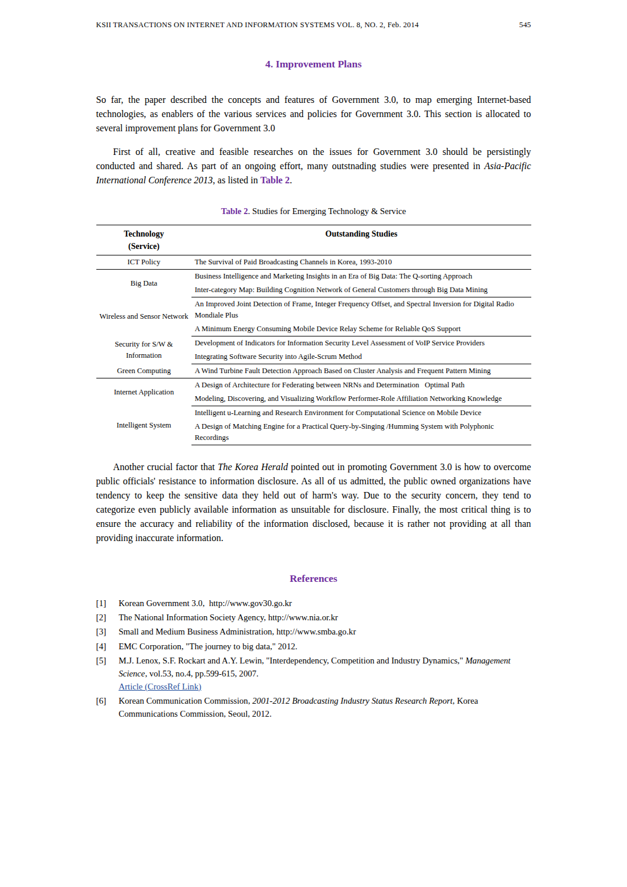KSII TRANSACTIONS ON INTERNET AND INFORMATION SYSTEMS VOL. 8, NO. 2, Feb. 2014 545
4. Improvement Plans
So far, the paper described the concepts and features of Government 3.0, to map emerging Internet-based technologies, as enablers of the various services and policies for Government 3.0. This section is allocated to several improvement plans for Government 3.0
First of all, creative and feasible researches on the issues for Government 3.0 should be persistingly conducted and shared. As part of an ongoing effort, many outstnading studies were presented in Asia-Pacific International Conference 2013, as listed in Table 2.
Table 2. Studies for Emerging Technology & Service
| Technology (Service) | Outstanding Studies |
| --- | --- |
| ICT Policy | The Survival of Paid Broadcasting Channels in Korea, 1993-2010 |
| Big Data | Business Intelligence and Marketing Insights in an Era of Big Data: The Q-sorting Approach |
| Inter-category Map: Building Cognition Network of General Customers through Big Data Mining |
| Wireless and Sensor Network | An Improved Joint Detection of Frame, Integer Frequency Offset, and Spectral Inversion for Digital Radio Mondiale Plus |
| A Minimum Energy Consuming Mobile Device Relay Scheme for Reliable QoS Support |
| Security for S/W & Information | Development of Indicators for Information Security Level Assessment of VoIP Service Providers |
| Integrating Software Security into Agile-Scrum Method |
| Green Computing | A Wind Turbine Fault Detection Approach Based on Cluster Analysis and Frequent Pattern Mining |
| Internet Application | A Design of Architecture for Federating between NRNs and Determination Optimal Path |
| Modeling, Discovering, and Visualizing Workflow Performer-Role Affiliation Networking Knowledge |
| Intelligent System | Intelligent u-Learning and Research Environment for Computational Science on Mobile Device |
| A Design of Matching Engine for a Practical Query-by-Singing /Humming System with Polyphonic Recordings |
Another crucial factor that The Korea Herald pointed out in promoting Government 3.0 is how to overcome public officials' resistance to information disclosure. As all of us admitted, the public owned organizations have tendency to keep the sensitive data they held out of harm's way. Due to the security concern, they tend to categorize even publicly available information as unsuitable for disclosure. Finally, the most critical thing is to ensure the accuracy and reliability of the information disclosed, because it is rather not providing at all than providing inaccurate information.
References
Korean Government 3.0, http://www.gov30.go.kr
The National Information Society Agency, http://www.nia.or.kr
Small and Medium Business Administration, http://www.smba.go.kr
EMC Corporation, "The journey to big data," 2012.
M.J. Lenox, S.F. Rockart and A.Y. Lewin, "Interdependency, Competition and Industry Dynamics," Management Science, vol.53, no.4, pp.599-615, 2007. Article (CrossRef Link)
Korean Communication Commission, 2001-2012 Broadcasting Industry Status Research Report, Korea Communications Commission, Seoul, 2012.